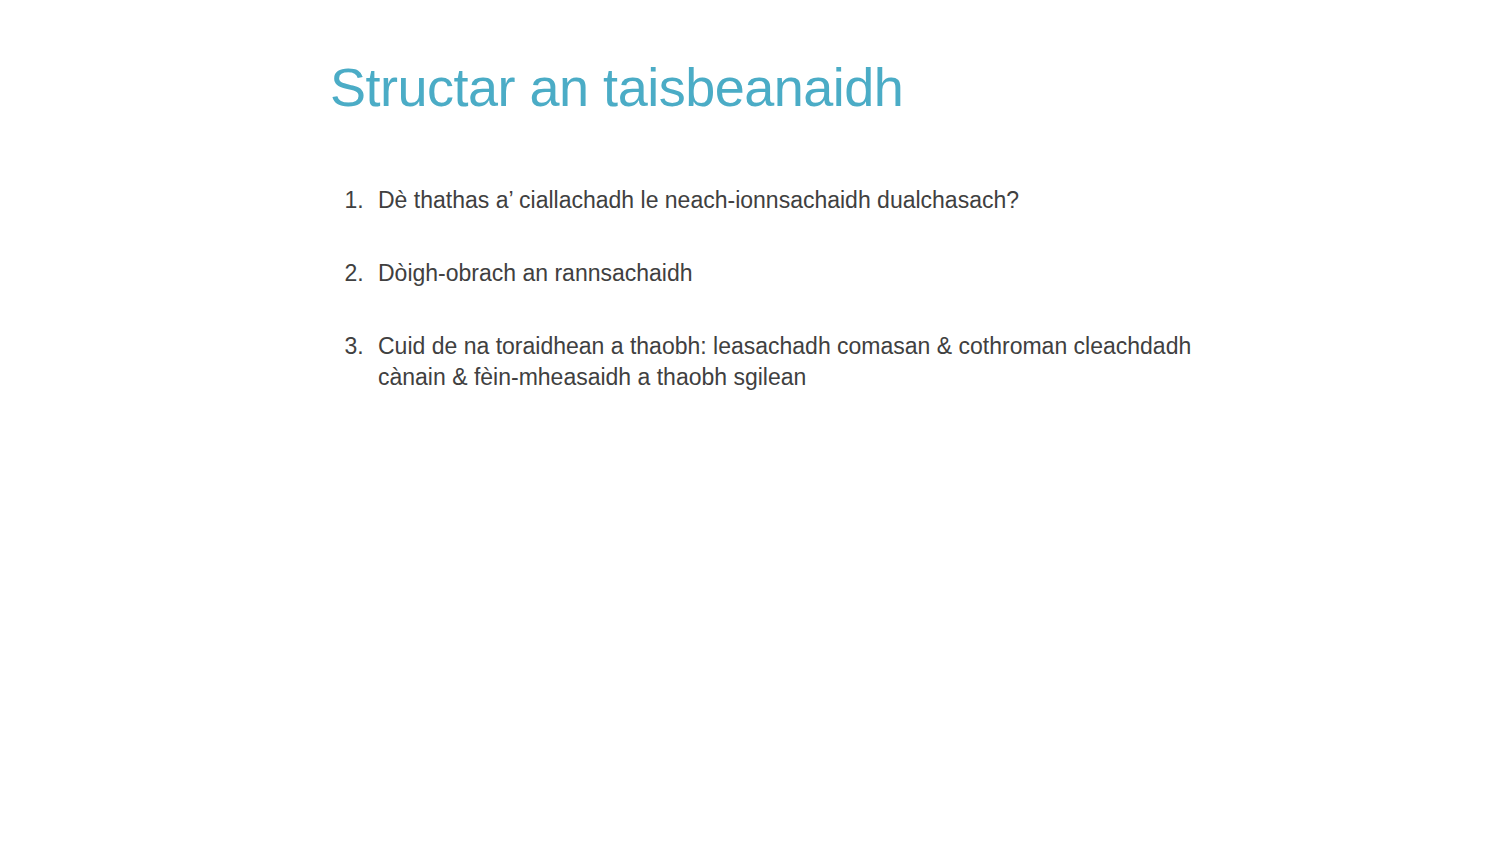Structar an taisbeanaidh
Dè thathas a’ ciallachadh le neach-ionnsachaidh dualchasach?
Dòigh-obrach an rannsachaidh
Cuid de na toraidhean a thaobh: leasachadh comasan & cothroman cleachdadh cànain & fèin-mheasaidh a thaobh sgilean